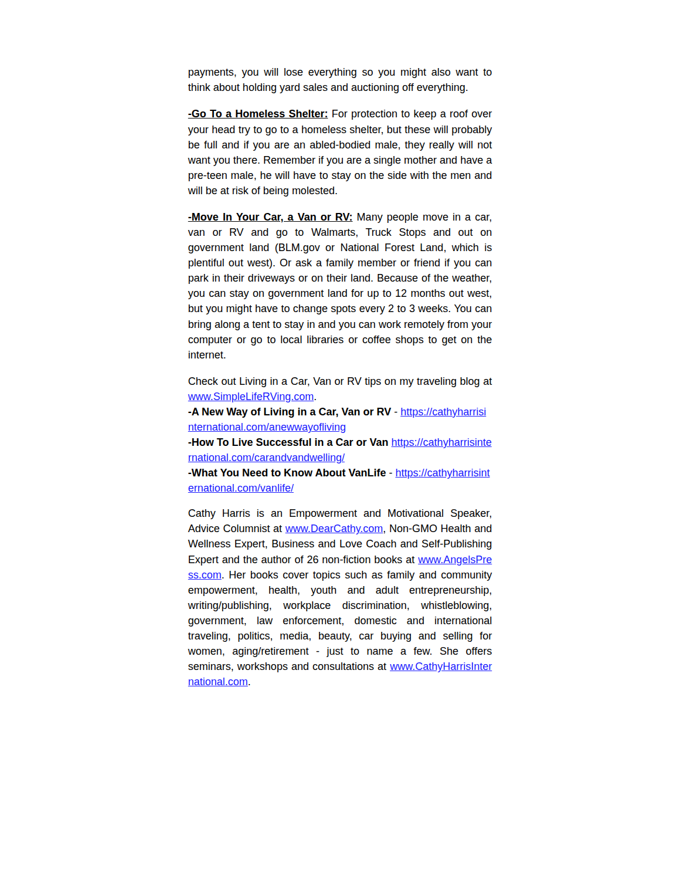payments, you will lose everything so you might also want to think about holding yard sales and auctioning off everything.
-Go To a Homeless Shelter: For protection to keep a roof over your head try to go to a homeless shelter, but these will probably be full and if you are an abled-bodied male, they really will not want you there. Remember if you are a single mother and have a pre-teen male, he will have to stay on the side with the men and will be at risk of being molested.
-Move In Your Car, a Van or RV: Many people move in a car, van or RV and go to Walmarts, Truck Stops and out on government land (BLM.gov or National Forest Land, which is plentiful out west). Or ask a family member or friend if you can park in their driveways or on their land. Because of the weather, you can stay on government land for up to 12 months out west, but you might have to change spots every 2 to 3 weeks. You can bring along a tent to stay in and you can work remotely from your computer or go to local libraries or coffee shops to get on the internet.
Check out Living in a Car, Van or RV tips on my traveling blog at www.SimpleLifeRVing.com.
-A New Way of Living in a Car, Van or RV - https://cathyharrisinternational.com/anewwayofliving
-How To Live Successful in a Car or Van https://cathyharrisinternational.com/carandvandwelling/
-What You Need to Know About VanLife - https://cathyharrisinternational.com/vanlife/
Cathy Harris is an Empowerment and Motivational Speaker, Advice Columnist at www.DearCathy.com, Non-GMO Health and Wellness Expert, Business and Love Coach and Self-Publishing Expert and the author of 26 non-fiction books at www.AngelsPress.com. Her books cover topics such as family and community empowerment, health, youth and adult entrepreneurship, writing/publishing, workplace discrimination, whistleblowing, government, law enforcement, domestic and international traveling, politics, media, beauty, car buying and selling for women, aging/retirement - just to name a few. She offers seminars, workshops and consultations at www.CathyHarrisInternational.com.